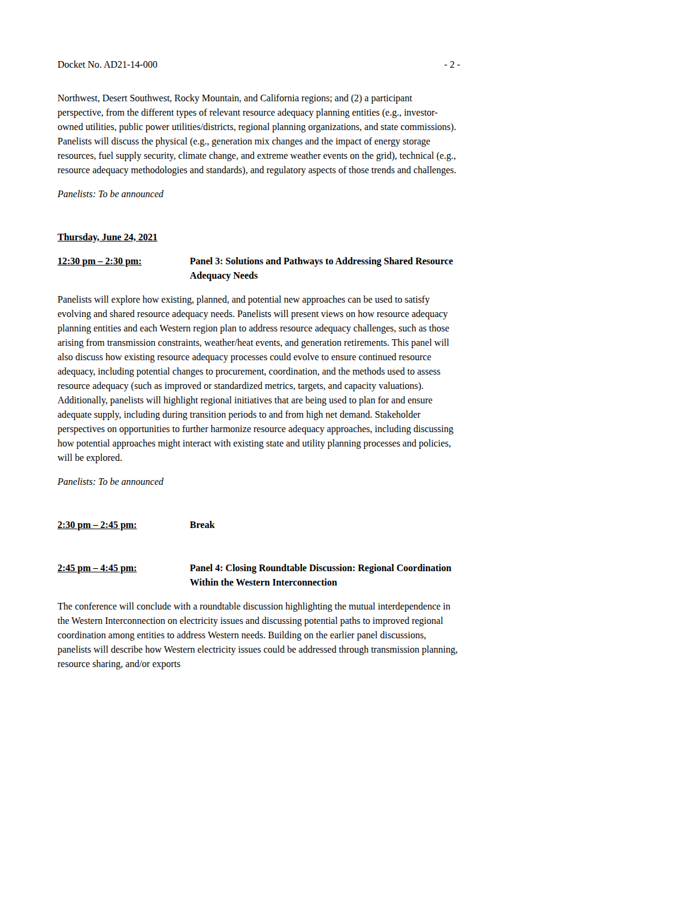Docket No. AD21-14-000 - 2 -
Northwest, Desert Southwest, Rocky Mountain, and California regions; and (2) a participant perspective, from the different types of relevant resource adequacy planning entities (e.g., investor-owned utilities, public power utilities/districts, regional planning organizations, and state commissions). Panelists will discuss the physical (e.g., generation mix changes and the impact of energy storage resources, fuel supply security, climate change, and extreme weather events on the grid), technical (e.g., resource adequacy methodologies and standards), and regulatory aspects of those trends and challenges.
Panelists: To be announced
Thursday, June 24, 2021
12:30 pm – 2:30 pm:
Panel 3: Solutions and Pathways to Addressing Shared Resource Adequacy Needs
Panelists will explore how existing, planned, and potential new approaches can be used to satisfy evolving and shared resource adequacy needs. Panelists will present views on how resource adequacy planning entities and each Western region plan to address resource adequacy challenges, such as those arising from transmission constraints, weather/heat events, and generation retirements. This panel will also discuss how existing resource adequacy processes could evolve to ensure continued resource adequacy, including potential changes to procurement, coordination, and the methods used to assess resource adequacy (such as improved or standardized metrics, targets, and capacity valuations). Additionally, panelists will highlight regional initiatives that are being used to plan for and ensure adequate supply, including during transition periods to and from high net demand. Stakeholder perspectives on opportunities to further harmonize resource adequacy approaches, including discussing how potential approaches might interact with existing state and utility planning processes and policies, will be explored.
Panelists: To be announced
2:30 pm – 2:45 pm:
Break
2:45 pm – 4:45 pm:
Panel 4: Closing Roundtable Discussion: Regional Coordination Within the Western Interconnection
The conference will conclude with a roundtable discussion highlighting the mutual interdependence in the Western Interconnection on electricity issues and discussing potential paths to improved regional coordination among entities to address Western needs. Building on the earlier panel discussions, panelists will describe how Western electricity issues could be addressed through transmission planning, resource sharing, and/or exports